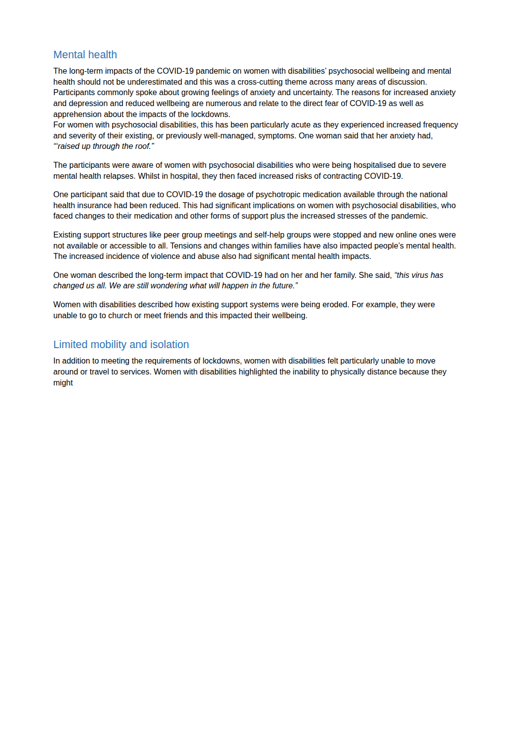Mental health
The long-term impacts of the COVID-19 pandemic on women with disabilities’ psychosocial wellbeing and mental health should not be underestimated and this was a cross-cutting theme across many areas of discussion.
Participants commonly spoke about growing feelings of anxiety and uncertainty. The reasons for increased anxiety and depression and reduced wellbeing are numerous and relate to the direct fear of COVID-19 as well as apprehension about the impacts of the lockdowns.
For women with psychosocial disabilities, this has been particularly acute as they experienced increased frequency and severity of their existing, or previously well-managed, symptoms. One woman said that her anxiety had, “‘raised up through the roof.”
The participants were aware of women with psychosocial disabilities who were being hospitalised due to severe mental health relapses. Whilst in hospital, they then faced increased risks of contracting COVID-19.
One participant said that due to COVID-19 the dosage of psychotropic medication available through the national health insurance had been reduced. This had significant implications on women with psychosocial disabilities, who faced changes to their medication and other forms of support plus the increased stresses of the pandemic.
Existing support structures like peer group meetings and self-help groups were stopped and new online ones were not available or accessible to all. Tensions and changes within families have also impacted people’s mental health. The increased incidence of violence and abuse also had significant mental health impacts.
One woman described the long-term impact that COVID-19 had on her and her family. She said, “this virus has changed us all. We are still wondering what will happen in the future.”
Women with disabilities described how existing support systems were being eroded. For example, they were unable to go to church or meet friends and this impacted their wellbeing.
Limited mobility and isolation
In addition to meeting the requirements of lockdowns, women with disabilities felt particularly unable to move around or travel to services. Women with disabilities highlighted the inability to physically distance because they might